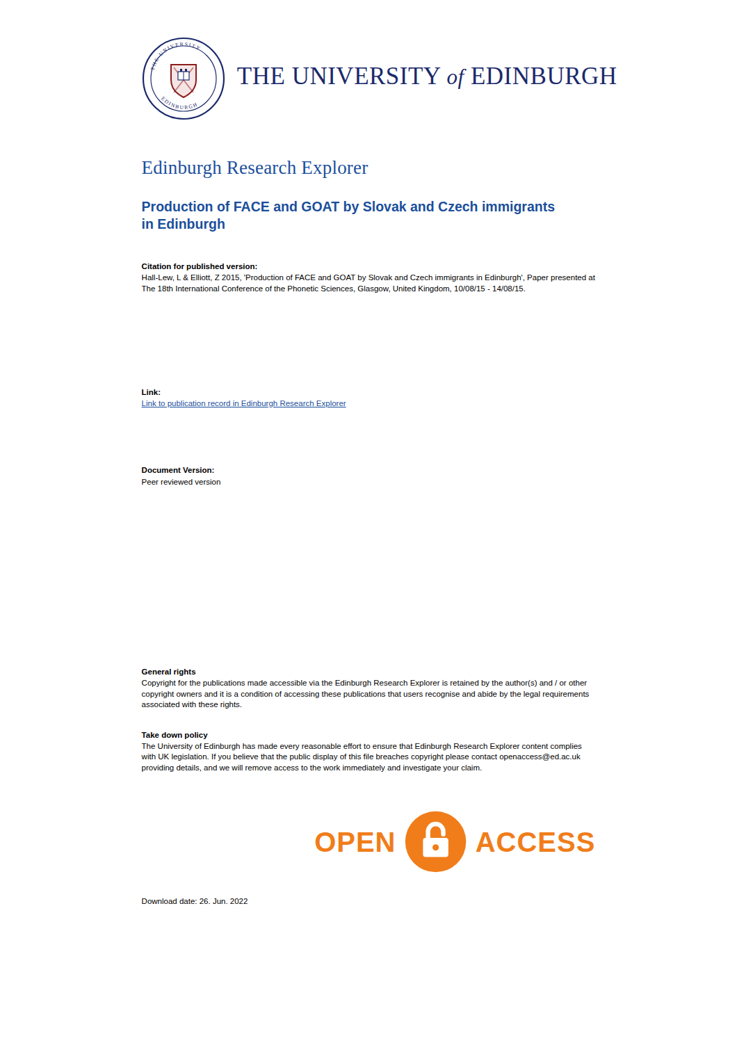THE UNIVERSITY EDINBURGH
THE UNIVERSITY of EDINBURGH
Edinburgh Research Explorer
Production of FACE and GOAT by Slovak and Czech immigrants
in Edinburgh
Citation for published version:
Hall-Lew, L & Elliott, Z 2015, 'Production of FACE and GOAT by Slovak and Czech immigrants in Edinburgh', Paper presented at The 18th International Conference of the Phonetic Sciences, Glasgow, United Kingdom, 10/08/15 - 14/08/15.
Link:
Link to publication record in Edinburgh Research Explorer
Document Version:
Peer reviewed version
General rights Copyright for the publications made accessible via the Edinburgh Research Explorer is retained by the author(s) and / or other copyright owners and it is a condition of accessing these publications that users recognise and abide by the legal requirements associated with these rights.
Take down policy The University of Edinburgh has made every reasonable effort to ensure that Edinburgh Research Explorer content complies with UK legislation. If you believe that the public display of this file breaches copyright please contact openaccess@ed.ac.uk providing details, and we will remove access to the work immediately and investigate your claim.
OPEN
ACCESS
Download date: 26. Jun. 2022